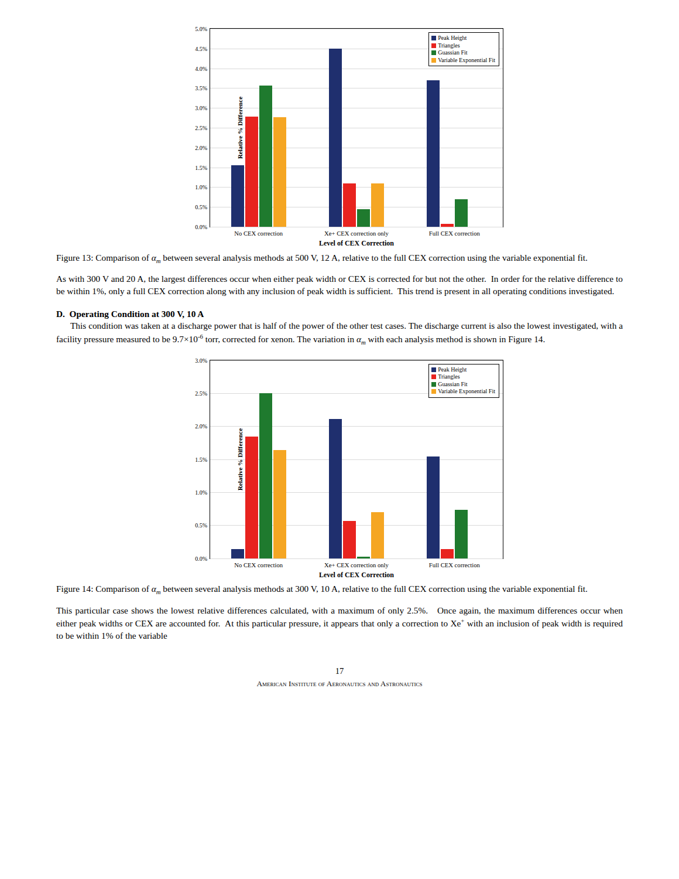5.0%
4.5%
4.0%
3.5%
3.0%
2.5%
2.0%
1.5%
1.0%
0.5%
0.0%
Relative % Difference
Peak Height
Triangles
Guassian Fit
Variable Exponential Fit
No CEX correction Xe+ CEX correction only Full CEX correction
Level of CEX Correction
Figure 13: Comparison of αm between several analysis methods at 500 V, 12 A, relative to the full CEX correction using the variable exponential fit.
As with 300 V and 20 A, the largest differences occur when either peak width or CEX is corrected for but not the other. In order for the relative difference to be within 1%, only a full CEX correction along with any inclusion of peak width is sufficient. This trend is present in all operating conditions investigated.
D. Operating Condition at 300 V, 10 A
This condition was taken at a discharge power that is half of the power of the other test cases. The discharge current is also the lowest investigated, with a facility pressure measured to be 9.7×10-6 torr, corrected for xenon. The variation in αm with each analysis method is shown in Figure 14.
3.0%
2.5%
2.0%
1.5%
1.0%
0.5%
0.0%
Relative % Difference
Peak Height
Triangles
Guassian Fit
Variable Exponential Fit
No CEX correction Xe+ CEX correction only Full CEX correction
Level of CEX Correction
Figure 14: Comparison of αm between several analysis methods at 300 V, 10 A, relative to the full CEX correction using the variable exponential fit.
This particular case shows the lowest relative differences calculated, with a maximum of only 2.5%. Once again, the maximum differences occur when either peak widths or CEX are accounted for. At this particular pressure, it appears that only a correction to Xe+ with an inclusion of peak width is required to be within 1% of the variable
17
American Institute of Aeronautics and Astronautics